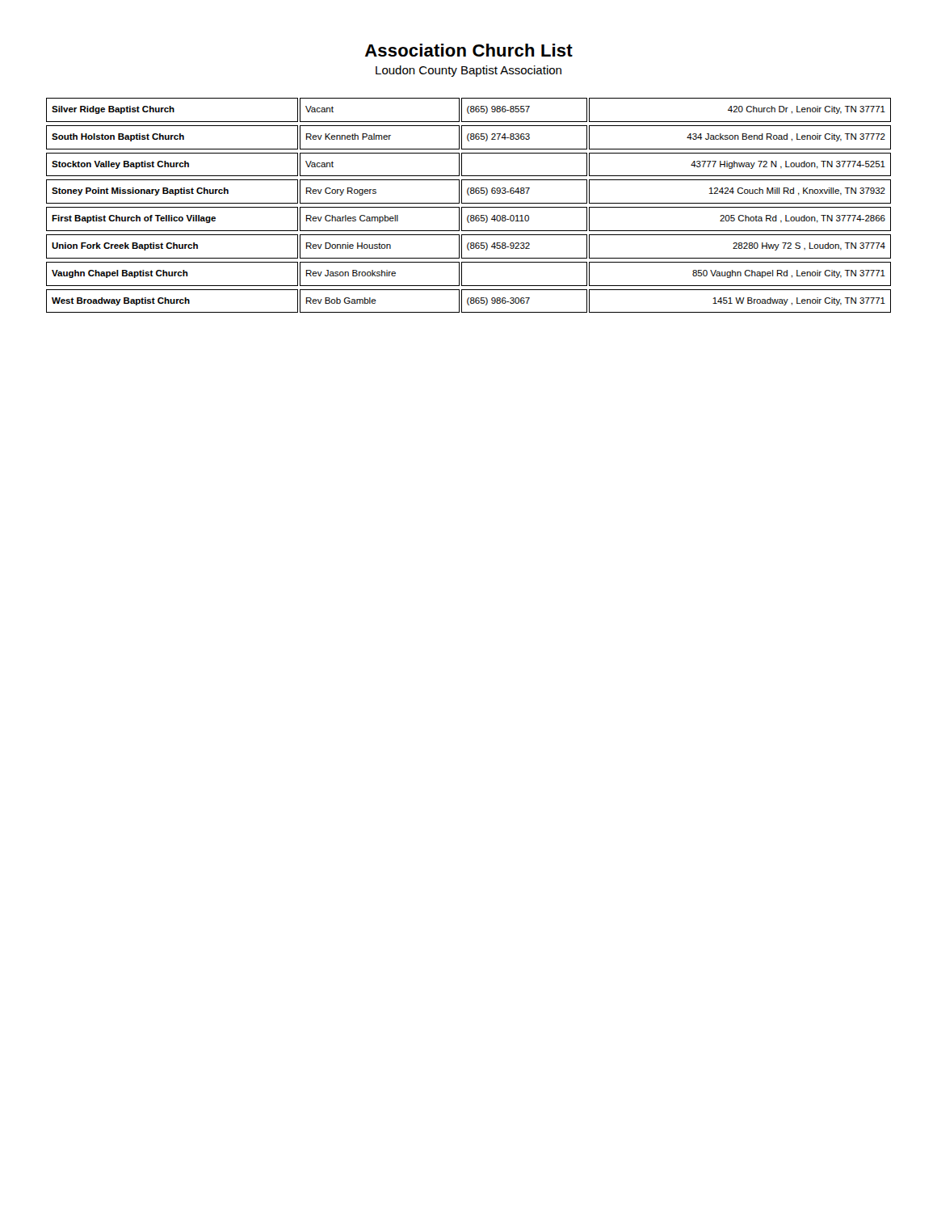Association Church List
Loudon County Baptist Association
| Silver Ridge Baptist Church | Vacant | (865) 986-8557 | 420 Church Dr , Lenoir City, TN 37771 |
| South Holston Baptist Church | Rev Kenneth Palmer | (865) 274-8363 | 434 Jackson Bend Road , Lenoir City, TN 37772 |
| Stockton Valley Baptist Church | Vacant | | 43777 Highway 72 N , Loudon, TN 37774-5251 |
| Stoney Point Missionary Baptist Church | Rev Cory Rogers | (865) 693-6487 | 12424 Couch Mill Rd , Knoxville, TN 37932 |
| First Baptist Church of Tellico Village | Rev Charles Campbell | (865) 408-0110 | 205 Chota Rd , Loudon, TN 37774-2866 |
| Union Fork Creek Baptist Church | Rev Donnie Houston | (865) 458-9232 | 28280 Hwy 72 S , Loudon, TN 37774 |
| Vaughn Chapel Baptist Church | Rev Jason Brookshire | | 850 Vaughn Chapel Rd , Lenoir City, TN 37771 |
| West Broadway Baptist Church | Rev Bob Gamble | (865) 986-3067 | 1451 W Broadway , Lenoir City, TN 37771 |